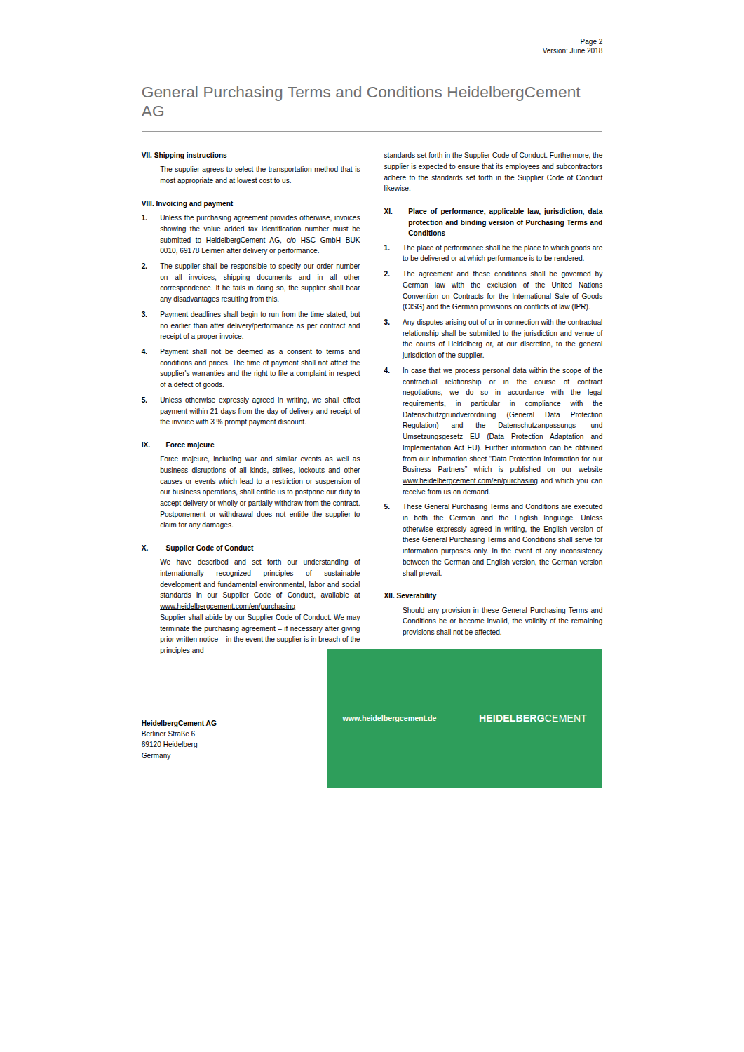Page 2
Version: June 2018
General Purchasing Terms and Conditions HeidelbergCement AG
VII. Shipping instructions
The supplier agrees to select the transportation method that is most appropriate and at lowest cost to us.
VIII. Invoicing and payment
Unless the purchasing agreement provides otherwise, invoices showing the value added tax identification number must be submitted to HeidelbergCement AG, c/o HSC GmbH BUK 0010, 69178 Leimen after delivery or performance.
The supplier shall be responsible to specify our order number on all invoices, shipping documents and in all other correspondence. If he fails in doing so, the supplier shall bear any disadvantages resulting from this.
Payment deadlines shall begin to run from the time stated, but no earlier than after delivery/performance as per contract and receipt of a proper invoice.
Payment shall not be deemed as a consent to terms and conditions and prices. The time of payment shall not affect the supplier's warranties and the right to file a complaint in respect of a defect of goods.
Unless otherwise expressly agreed in writing, we shall effect payment within 21 days from the day of delivery and receipt of the invoice with 3 % prompt payment discount.
IX. Force majeure
Force majeure, including war and similar events as well as business disruptions of all kinds, strikes, lockouts and other causes or events which lead to a restriction or suspension of our business operations, shall entitle us to postpone our duty to accept delivery or wholly or partially withdraw from the contract. Postponement or withdrawal does not entitle the supplier to claim for any damages.
X. Supplier Code of Conduct
We have described and set forth our understanding of internationally recognized principles of sustainable development and fundamental environmental, labor and social standards in our Supplier Code of Conduct, available at www.heidelbergcement.com/en/purchasing
Supplier shall abide by our Supplier Code of Conduct. We may terminate the purchasing agreement – if necessary after giving prior written notice – in the event the supplier is in breach of the principles and
standards set forth in the Supplier Code of Conduct. Furthermore, the supplier is expected to ensure that its employees and subcontractors adhere to the standards set forth in the Supplier Code of Conduct likewise.
XI. Place of performance, applicable law, jurisdiction, data protection and binding version of Purchasing Terms and Conditions
The place of performance shall be the place to which goods are to be delivered or at which performance is to be rendered.
The agreement and these conditions shall be governed by German law with the exclusion of the United Nations Convention on Contracts for the International Sale of Goods (CISG) and the German provisions on conflicts of law (IPR).
Any disputes arising out of or in connection with the contractual relationship shall be submitted to the jurisdiction and venue of the courts of Heidelberg or, at our discretion, to the general jurisdiction of the supplier.
In case that we process personal data within the scope of the contractual relationship or in the course of contract negotiations, we do so in accordance with the legal requirements, in particular in compliance with the Datenschutzgrundverordnung (General Data Protection Regulation) and the Datenschutzanpassungs- und Umsetzungsgesetz EU (Data Protection Adaptation and Implementation Act EU). Further information can be obtained from our information sheet “Data Protection Information for our Business Partners” which is published on our website www.heidelbergcement.com/en/purchasing and which you can receive from us on demand.
These General Purchasing Terms and Conditions are executed in both the German and the English language. Unless otherwise expressly agreed in writing, the English version of these General Purchasing Terms and Conditions shall serve for information purposes only. In the event of any inconsistency between the German and English version, the German version shall prevail.
XII. Severability
Should any provision in these General Purchasing Terms and Conditions be or become invalid, the validity of the remaining provisions shall not be affected.
www.heidelbergcement.de
HEIDELBERG CEMENT
HeidelbergCement AG
Berliner Straße 6
69120 Heidelberg
Germany